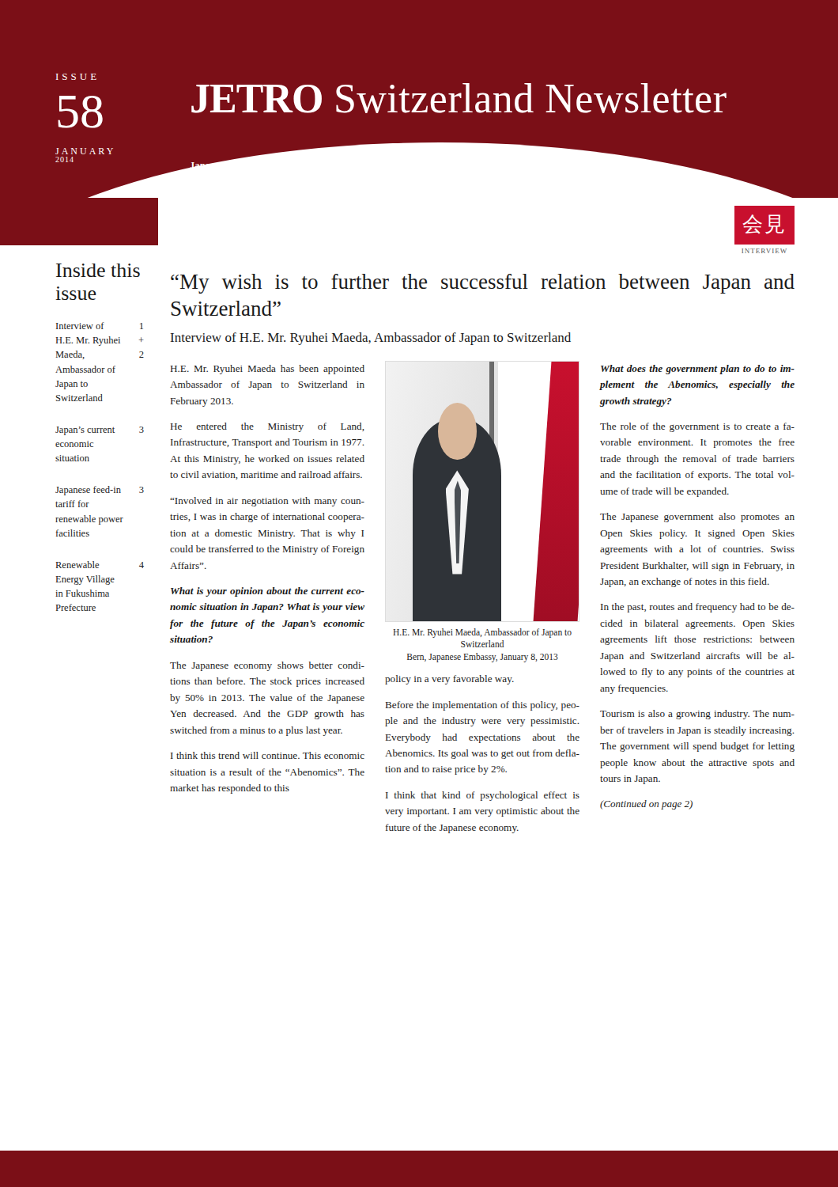ISSUE
58
JANUARY
2014
JETRO Switzerland Newsletter
Japan External Trade Organization
Inside this issue
Interview of H.E. Mr. Ryuhei Maeda, Ambassador of Japan to Switzerland 1
+
2
Japan’s current economic situation 3
Japanese feed-in tariff for renewable power facilities 3
Renewable Energy Village in Fukushima Prefecture 4
会見 INTERVIEW
“My wish is to further the successful relation between Japan and Switzerland”
Interview of H.E. Mr. Ryuhei Maeda, Ambassador of Japan to Switzerland
H.E. Mr. Ryuhei Maeda has been appointed Ambassador of Japan to Switzerland in February 2013.
He entered the Ministry of Land, Infrastructure, Transport and Tourism in 1977. At this Ministry, he worked on issues related to civil aviation, maritime and railroad affairs.
“Involved in air negotiation with many countries, I was in charge of international cooperation at a domestic Ministry. That is why I could be transferred to the Ministry of Foreign Affairs”.
What is your opinion about the current economic situation in Japan? What is your view for the future of the Japan’s economic situation?
The Japanese economy shows better conditions than before. The stock prices increased by 50% in 2013. The value of the Japanese Yen decreased. And the GDP growth has switched from a minus to a plus last year.
I think this trend will continue. This economic situation is a result of the “Abenomics”. The market has responded to this
H.E. Mr. Ryuhei Maeda, Ambassador of Japan to Switzerland
Bern, Japanese Embassy, January 8, 2013
policy in a very favorable way.
Before the implementation of this policy, people and the industry were very pessimistic. Everybody had expectations about the Abenomics. Its goal was to get out from deflation and to raise price by 2%.
I think that kind of psychological effect is very important. I am very optimistic about the future of the Japanese economy.
What does the government plan to do to implement the Abenomics, especially the growth strategy?
The role of the government is to create a favorable environment. It promotes the free trade through the removal of trade barriers and the facilitation of exports. The total volume of trade will be expanded.
The Japanese government also promotes an Open Skies policy. It signed Open Skies agreements with a lot of countries. Swiss President Burkhalter, will sign in February, in Japan, an exchange of notes in this field.
In the past, routes and frequency had to be decided in bilateral agreements. Open Skies agreements lift those restrictions: between Japan and Switzerland aircrafts will be allowed to fly to any points of the countries at any frequencies.
Tourism is also a growing industry. The number of travelers in Japan is steadily increasing. The government will spend budget for letting people know about the attractive spots and tours in Japan.
(Continued on page 2)